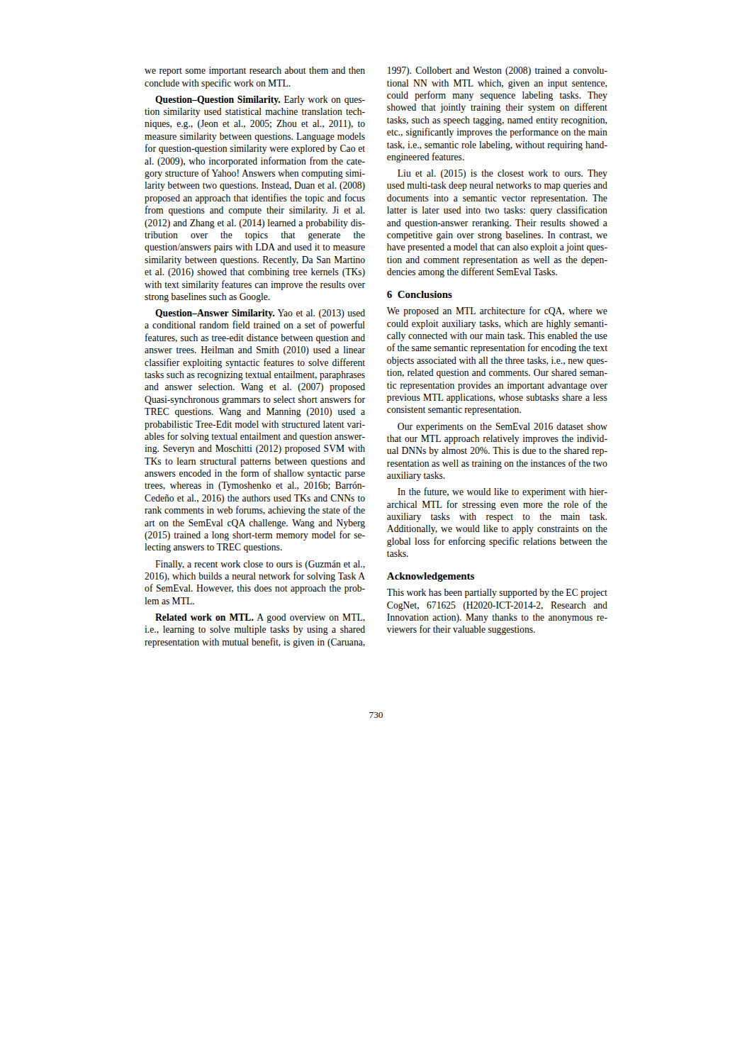we report some important research about them and then conclude with specific work on MTL.
Question–Question Similarity. Early work on question similarity used statistical machine translation techniques, e.g., (Jeon et al., 2005; Zhou et al., 2011), to measure similarity between questions. Language models for question-question similarity were explored by Cao et al. (2009), who incorporated information from the category structure of Yahoo! Answers when computing similarity between two questions. Instead, Duan et al. (2008) proposed an approach that identifies the topic and focus from questions and compute their similarity. Ji et al. (2012) and Zhang et al. (2014) learned a probability distribution over the topics that generate the question/answers pairs with LDA and used it to measure similarity between questions. Recently, Da San Martino et al. (2016) showed that combining tree kernels (TKs) with text similarity features can improve the results over strong baselines such as Google.
Question–Answer Similarity. Yao et al. (2013) used a conditional random field trained on a set of powerful features, such as tree-edit distance between question and answer trees. Heilman and Smith (2010) used a linear classifier exploiting syntactic features to solve different tasks such as recognizing textual entailment, paraphrases and answer selection. Wang et al. (2007) proposed Quasi-synchronous grammars to select short answers for TREC questions. Wang and Manning (2010) used a probabilistic Tree-Edit model with structured latent variables for solving textual entailment and question answering. Severyn and Moschitti (2012) proposed SVM with TKs to learn structural patterns between questions and answers encoded in the form of shallow syntactic parse trees, whereas in (Tymoshenko et al., 2016b; Barrón-Cedeño et al., 2016) the authors used TKs and CNNs to rank comments in web forums, achieving the state of the art on the SemEval cQA challenge. Wang and Nyberg (2015) trained a long short-term memory model for selecting answers to TREC questions.
Finally, a recent work close to ours is (Guzmán et al., 2016), which builds a neural network for solving Task A of SemEval. However, this does not approach the problem as MTL.
Related work on MTL. A good overview on MTL, i.e., learning to solve multiple tasks by using a shared representation with mutual benefit, is given in (Caruana, 1997). Collobert and Weston (2008) trained a convolutional NN with MTL which, given an input sentence, could perform many sequence labeling tasks. They showed that jointly training their system on different tasks, such as speech tagging, named entity recognition, etc., significantly improves the performance on the main task, i.e., semantic role labeling, without requiring hand-engineered features.
Liu et al. (2015) is the closest work to ours. They used multi-task deep neural networks to map queries and documents into a semantic vector representation. The latter is later used into two tasks: query classification and question-answer reranking. Their results showed a competitive gain over strong baselines. In contrast, we have presented a model that can also exploit a joint question and comment representation as well as the dependencies among the different SemEval Tasks.
6 Conclusions
We proposed an MTL architecture for cQA, where we could exploit auxiliary tasks, which are highly semantically connected with our main task. This enabled the use of the same semantic representation for encoding the text objects associated with all the three tasks, i.e., new question, related question and comments. Our shared semantic representation provides an important advantage over previous MTL applications, whose subtasks share a less consistent semantic representation.
Our experiments on the SemEval 2016 dataset show that our MTL approach relatively improves the individual DNNs by almost 20%. This is due to the shared representation as well as training on the instances of the two auxiliary tasks.
In the future, we would like to experiment with hierarchical MTL for stressing even more the role of the auxiliary tasks with respect to the main task. Additionally, we would like to apply constraints on the global loss for enforcing specific relations between the tasks.
Acknowledgements
This work has been partially supported by the EC project CogNet, 671625 (H2020-ICT-2014-2, Research and Innovation action). Many thanks to the anonymous reviewers for their valuable suggestions.
730